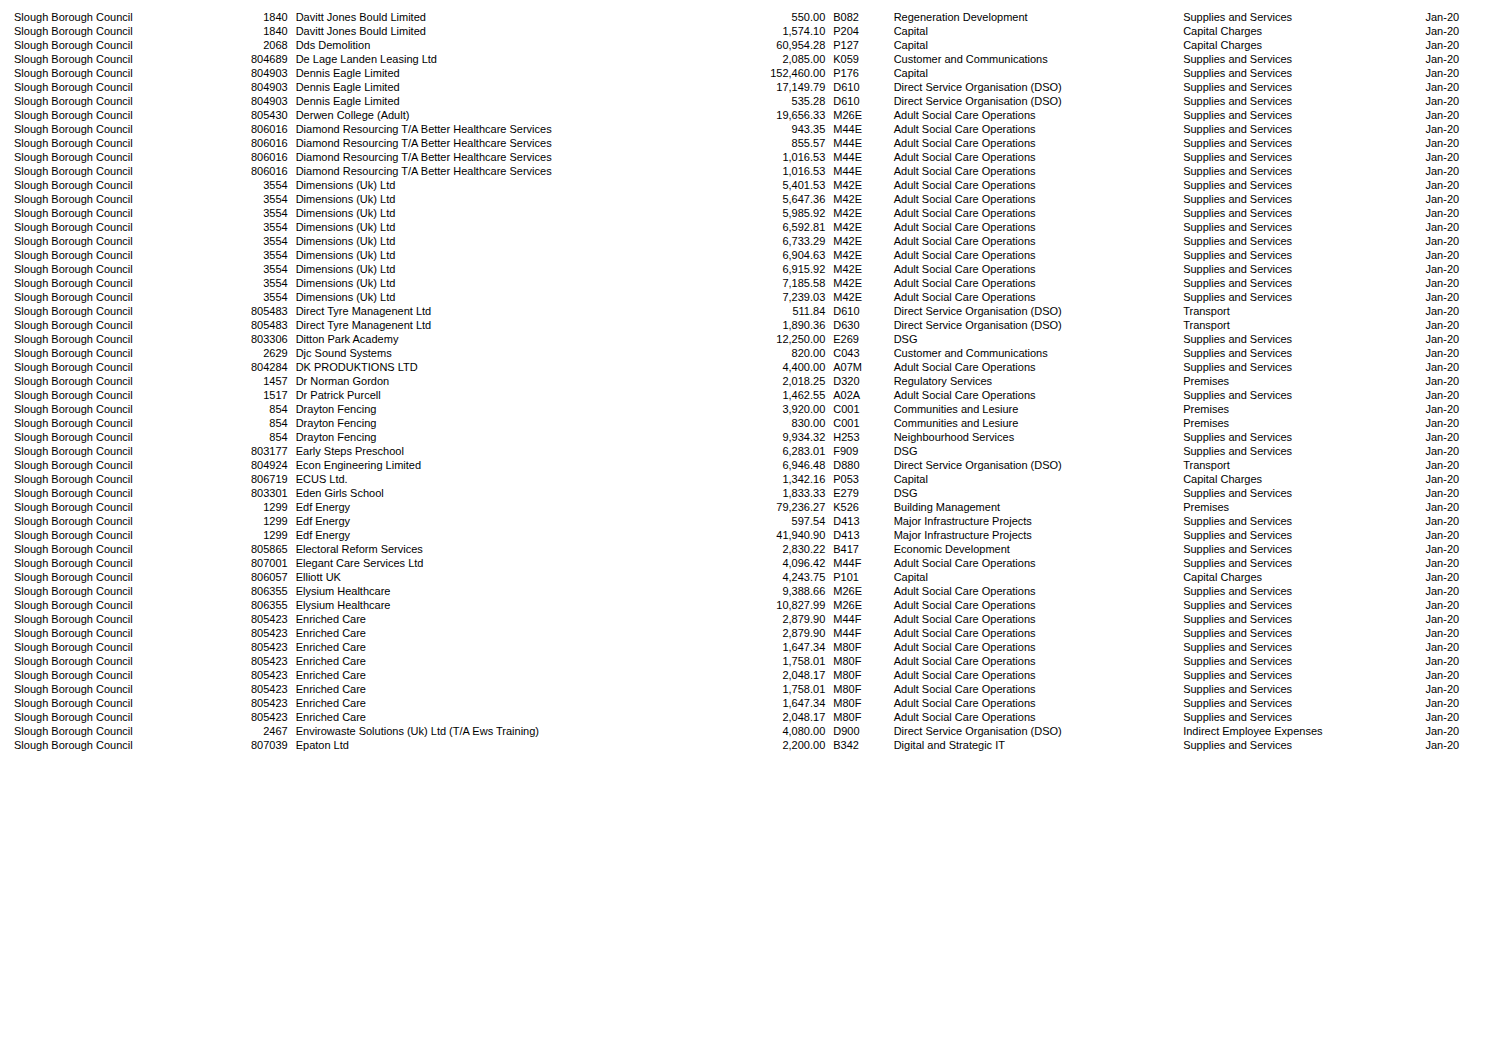| Slough Borough Council | 1840 | Davitt Jones Bould Limited | 550.00 | B082 | Regeneration Development | Supplies and Services | Jan-20 |
| Slough Borough Council | 1840 | Davitt Jones Bould Limited | 1,574.10 | P204 | Capital | Capital Charges | Jan-20 |
| Slough Borough Council | 2068 | Dds Demolition | 60,954.28 | P127 | Capital | Capital Charges | Jan-20 |
| Slough Borough Council | 804689 | De Lage Landen Leasing Ltd | 2,085.00 | K059 | Customer and Communications | Supplies and Services | Jan-20 |
| Slough Borough Council | 804903 | Dennis Eagle Limited | 152,460.00 | P176 | Capital | Supplies and Services | Jan-20 |
| Slough Borough Council | 804903 | Dennis Eagle Limited | 17,149.79 | D610 | Direct Service Organisation (DSO) | Supplies and Services | Jan-20 |
| Slough Borough Council | 804903 | Dennis Eagle Limited | 535.28 | D610 | Direct Service Organisation (DSO) | Supplies and Services | Jan-20 |
| Slough Borough Council | 805430 | Derwen College (Adult) | 19,656.33 | M26E | Adult Social Care Operations | Supplies and Services | Jan-20 |
| Slough Borough Council | 806016 | Diamond Resourcing T/A Better Healthcare Services | 943.35 | M44E | Adult Social Care Operations | Supplies and Services | Jan-20 |
| Slough Borough Council | 806016 | Diamond Resourcing T/A Better Healthcare Services | 855.57 | M44E | Adult Social Care Operations | Supplies and Services | Jan-20 |
| Slough Borough Council | 806016 | Diamond Resourcing T/A Better Healthcare Services | 1,016.53 | M44E | Adult Social Care Operations | Supplies and Services | Jan-20 |
| Slough Borough Council | 806016 | Diamond Resourcing T/A Better Healthcare Services | 1,016.53 | M44E | Adult Social Care Operations | Supplies and Services | Jan-20 |
| Slough Borough Council | 3554 | Dimensions (Uk) Ltd | 5,401.53 | M42E | Adult Social Care Operations | Supplies and Services | Jan-20 |
| Slough Borough Council | 3554 | Dimensions (Uk) Ltd | 5,647.36 | M42E | Adult Social Care Operations | Supplies and Services | Jan-20 |
| Slough Borough Council | 3554 | Dimensions (Uk) Ltd | 5,985.92 | M42E | Adult Social Care Operations | Supplies and Services | Jan-20 |
| Slough Borough Council | 3554 | Dimensions (Uk) Ltd | 6,592.81 | M42E | Adult Social Care Operations | Supplies and Services | Jan-20 |
| Slough Borough Council | 3554 | Dimensions (Uk) Ltd | 6,733.29 | M42E | Adult Social Care Operations | Supplies and Services | Jan-20 |
| Slough Borough Council | 3554 | Dimensions (Uk) Ltd | 6,904.63 | M42E | Adult Social Care Operations | Supplies and Services | Jan-20 |
| Slough Borough Council | 3554 | Dimensions (Uk) Ltd | 6,915.92 | M42E | Adult Social Care Operations | Supplies and Services | Jan-20 |
| Slough Borough Council | 3554 | Dimensions (Uk) Ltd | 7,185.58 | M42E | Adult Social Care Operations | Supplies and Services | Jan-20 |
| Slough Borough Council | 3554 | Dimensions (Uk) Ltd | 7,239.03 | M42E | Adult Social Care Operations | Supplies and Services | Jan-20 |
| Slough Borough Council | 805483 | Direct Tyre Managenent Ltd | 511.84 | D610 | Direct Service Organisation (DSO) | Transport | Jan-20 |
| Slough Borough Council | 805483 | Direct Tyre Managenent Ltd | 1,890.36 | D630 | Direct Service Organisation (DSO) | Transport | Jan-20 |
| Slough Borough Council | 803306 | Ditton Park Academy | 12,250.00 | E269 | DSG | Supplies and Services | Jan-20 |
| Slough Borough Council | 2629 | Djc Sound Systems | 820.00 | C043 | Customer and Communications | Supplies and Services | Jan-20 |
| Slough Borough Council | 804284 | DK PRODUKTIONS LTD | 4,400.00 | A07M | Adult Social Care Operations | Supplies and Services | Jan-20 |
| Slough Borough Council | 1457 | Dr Norman Gordon | 2,018.25 | D320 | Regulatory Services | Premises | Jan-20 |
| Slough Borough Council | 1517 | Dr Patrick Purcell | 1,462.55 | A02A | Adult Social Care Operations | Supplies and Services | Jan-20 |
| Slough Borough Council | 854 | Drayton Fencing | 3,920.00 | C001 | Communities and Lesiure | Premises | Jan-20 |
| Slough Borough Council | 854 | Drayton Fencing | 830.00 | C001 | Communities and Lesiure | Premises | Jan-20 |
| Slough Borough Council | 854 | Drayton Fencing | 9,934.32 | H253 | Neighbourhood Services | Supplies and Services | Jan-20 |
| Slough Borough Council | 803177 | Early Steps Preschool | 6,283.01 | F909 | DSG | Supplies and Services | Jan-20 |
| Slough Borough Council | 804924 | Econ Engineering Limited | 6,946.48 | D880 | Direct Service Organisation (DSO) | Transport | Jan-20 |
| Slough Borough Council | 806719 | ECUS Ltd. | 1,342.16 | P053 | Capital | Capital Charges | Jan-20 |
| Slough Borough Council | 803301 | Eden Girls School | 1,833.33 | E279 | DSG | Supplies and Services | Jan-20 |
| Slough Borough Council | 1299 | Edf Energy | 79,236.27 | K526 | Building Management | Premises | Jan-20 |
| Slough Borough Council | 1299 | Edf Energy | 597.54 | D413 | Major Infrastructure Projects | Supplies and Services | Jan-20 |
| Slough Borough Council | 1299 | Edf Energy | 41,940.90 | D413 | Major Infrastructure Projects | Supplies and Services | Jan-20 |
| Slough Borough Council | 805865 | Electoral Reform Services | 2,830.22 | B417 | Economic Development | Supplies and Services | Jan-20 |
| Slough Borough Council | 807001 | Elegant Care Services Ltd | 4,096.42 | M44F | Adult Social Care Operations | Supplies and Services | Jan-20 |
| Slough Borough Council | 806057 | Elliott UK | 4,243.75 | P101 | Capital | Capital Charges | Jan-20 |
| Slough Borough Council | 806355 | Elysium Healthcare | 9,388.66 | M26E | Adult Social Care Operations | Supplies and Services | Jan-20 |
| Slough Borough Council | 806355 | Elysium Healthcare | 10,827.99 | M26E | Adult Social Care Operations | Supplies and Services | Jan-20 |
| Slough Borough Council | 805423 | Enriched Care | 2,879.90 | M44F | Adult Social Care Operations | Supplies and Services | Jan-20 |
| Slough Borough Council | 805423 | Enriched Care | 2,879.90 | M44F | Adult Social Care Operations | Supplies and Services | Jan-20 |
| Slough Borough Council | 805423 | Enriched Care | 1,647.34 | M80F | Adult Social Care Operations | Supplies and Services | Jan-20 |
| Slough Borough Council | 805423 | Enriched Care | 1,758.01 | M80F | Adult Social Care Operations | Supplies and Services | Jan-20 |
| Slough Borough Council | 805423 | Enriched Care | 2,048.17 | M80F | Adult Social Care Operations | Supplies and Services | Jan-20 |
| Slough Borough Council | 805423 | Enriched Care | 1,758.01 | M80F | Adult Social Care Operations | Supplies and Services | Jan-20 |
| Slough Borough Council | 805423 | Enriched Care | 1,647.34 | M80F | Adult Social Care Operations | Supplies and Services | Jan-20 |
| Slough Borough Council | 805423 | Enriched Care | 2,048.17 | M80F | Adult Social Care Operations | Supplies and Services | Jan-20 |
| Slough Borough Council | 2467 | Envirowaste Solutions (Uk) Ltd (T/A Ews Training) | 4,080.00 | D900 | Direct Service Organisation (DSO) | Indirect Employee Expenses | Jan-20 |
| Slough Borough Council | 807039 | Epaton Ltd | 2,200.00 | B342 | Digital and Strategic IT | Supplies and Services | Jan-20 |